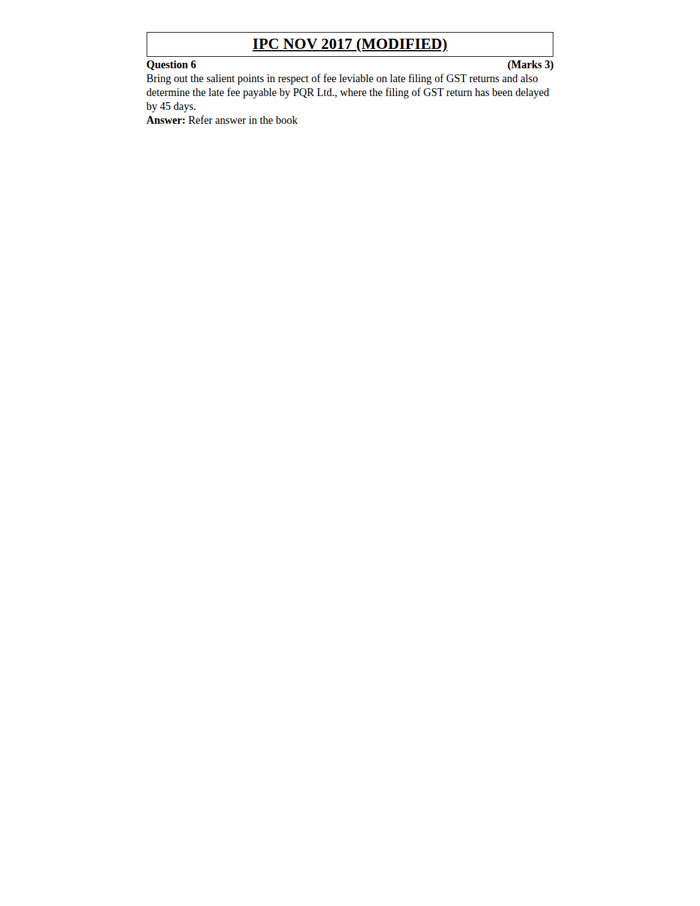IPC NOV 2017 (MODIFIED)
Question 6 (Marks 3)
Bring out the salient points in respect of fee leviable on late filing of GST returns and also determine the late fee payable by PQR Ltd., where the filing of GST return has been delayed by 45 days.
Answer: Refer answer in the book